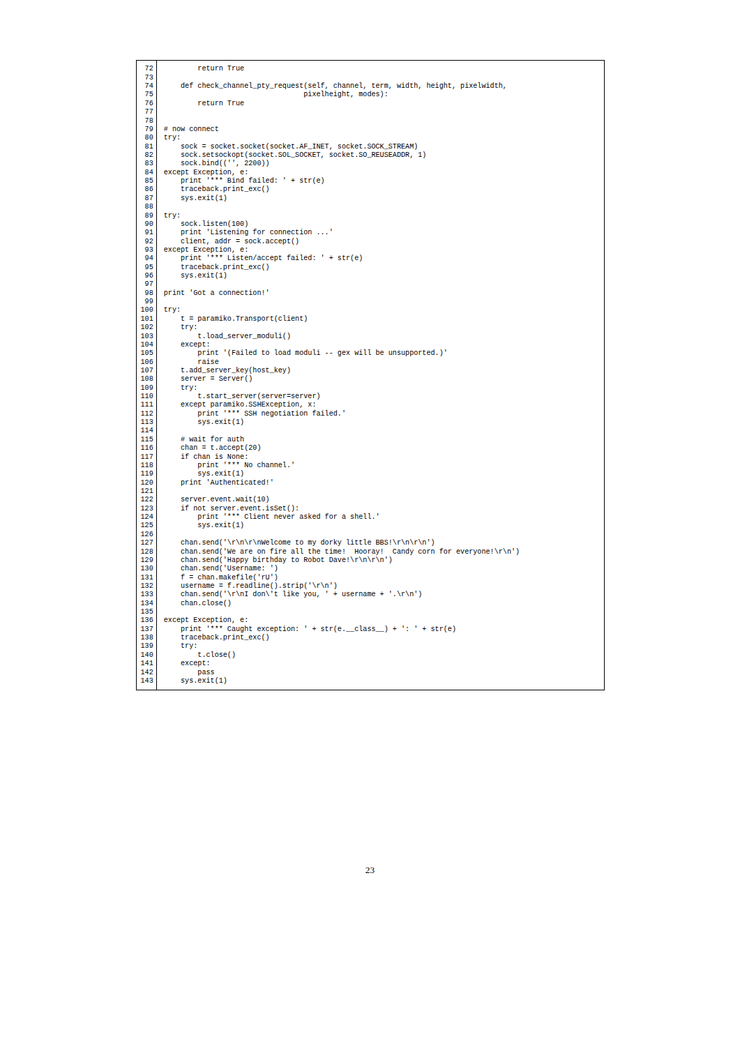72 73 74 75 76 77 78 79 80 81 82 83 84 85 86 87 88 89 90 91 92 93 94 95 96 97 98 99 100 101 102 103 104 105 106 107 108 109 110 111 112 113 114 115 116 117 118 119 120 121 122 123 124 125 126 127 128 129 130 131 132 133 134 135 136 137 138 139 140 141 142 143
return True def check_channel_pty_request(self, channel, term, width, height, pixelwidth, pixelheight, modes): return True # now connect try: sock = socket.socket(socket.AF_INET, socket.SOCK_STREAM) sock.setsockopt(socket.SOL_SOCKET, socket.SO_REUSEADDR, 1) sock.bind(('', 2200)) except Exception, e: print '*** Bind failed: ' + str(e) traceback.print_exc() sys.exit(1) try: sock.listen(100) print 'Listening for connection ...' client, addr = sock.accept() except Exception, e: print '*** Listen/accept failed: ' + str(e) traceback.print_exc() sys.exit(1) print 'Got a connection!' try: t = paramiko.Transport(client) try: t.load_server_moduli() except: print '(Failed to load moduli -- gex will be unsupported.)' raise t.add_server_key(host_key) server = Server() try: t.start_server(server=server) except paramiko.SSHException, x: print '*** SSH negotiation failed.' sys.exit(1) # wait for auth chan = t.accept(20) if chan is None: print '*** No channel.' sys.exit(1) print 'Authenticated!' server.event.wait(10) if not server.event.isSet(): print '*** Client never asked for a shell.' sys.exit(1) chan.send('\r\n\r\nWelcome to my dorky little BBS!\r\n\r\n') chan.send('We are on fire all the time! Hooray! Candy corn for everyone!\r\n') chan.send('Happy birthday to Robot Dave!\r\n\r\n') chan.send('Username: ') f = chan.makefile('rU') username = f.readline().strip('\r\n') chan.send('\r\nI don\'t like you, ' + username + '.\r\n') chan.close() except Exception, e: print '*** Caught exception: ' + str(e.__class__) + ': ' + str(e) traceback.print_exc() try: t.close() except: pass sys.exit(1)
23